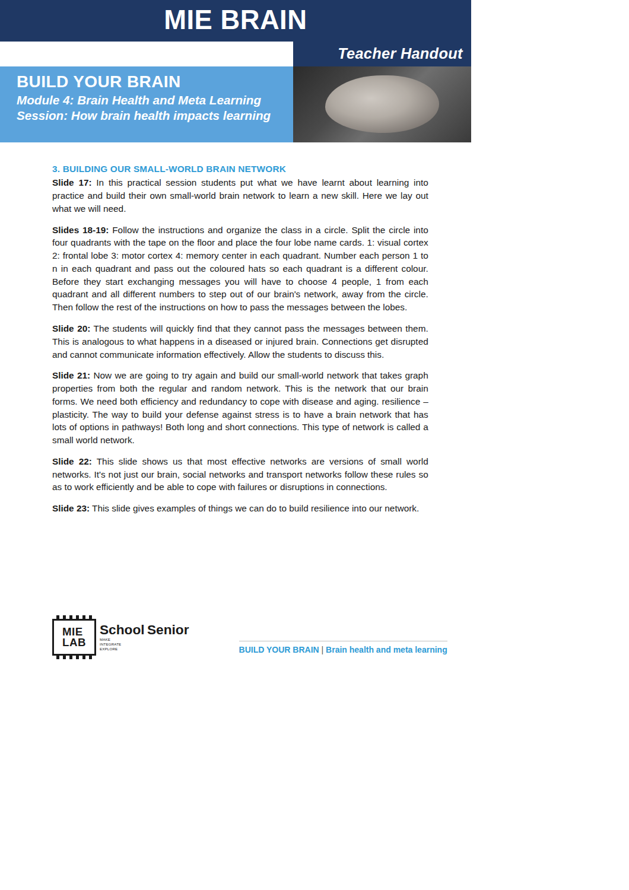MIE BRAIN
Teacher Handout
BUILD YOUR BRAIN
Module 4: Brain Health and Meta Learning
Session: How brain health impacts learning
3. BUILDING OUR SMALL-WORLD BRAIN NETWORK
Slide 17: In this practical session students put what we have learnt about learning into practice and build their own small-world brain network to learn a new skill. Here we lay out what we will need.
Slides 18-19: Follow the instructions and organize the class in a circle. Split the circle into four quadrants with the tape on the floor and place the four lobe name cards. 1: visual cortex 2: frontal lobe 3: motor cortex 4: memory center in each quadrant. Number each person 1 to n in each quadrant and pass out the coloured hats so each quadrant is a different colour. Before they start exchanging messages you will have to choose 4 people, 1 from each quadrant and all different numbers to step out of our brain's network, away from the circle. Then follow the rest of the instructions on how to pass the messages between the lobes.
Slide 20: The students will quickly find that they cannot pass the messages between them. This is analogous to what happens in a diseased or injured brain. Connections get disrupted and cannot communicate information effectively. Allow the students to discuss this.
Slide 21: Now we are going to try again and build our small-world network that takes graph properties from both the regular and random network. This is the network that our brain forms. We need both efficiency and redundancy to cope with disease and aging. resilience – plasticity. The way to build your defense against stress is to have a brain network that has lots of options in pathways! Both long and short connections. This type of network is called a small world network.
Slide 22: This slide shows us that most effective networks are versions of small world networks. It's not just our brain, social networks and transport networks follow these rules so as to work efficiently and be able to cope with failures or disruptions in connections.
Slide 23: This slide gives examples of things we can do to build resilience into our network.
MIE
LAB
School Senior
MAKE
INTEGRATE
EXPLORE
BUILD YOUR BRAIN | Brain health and meta learning